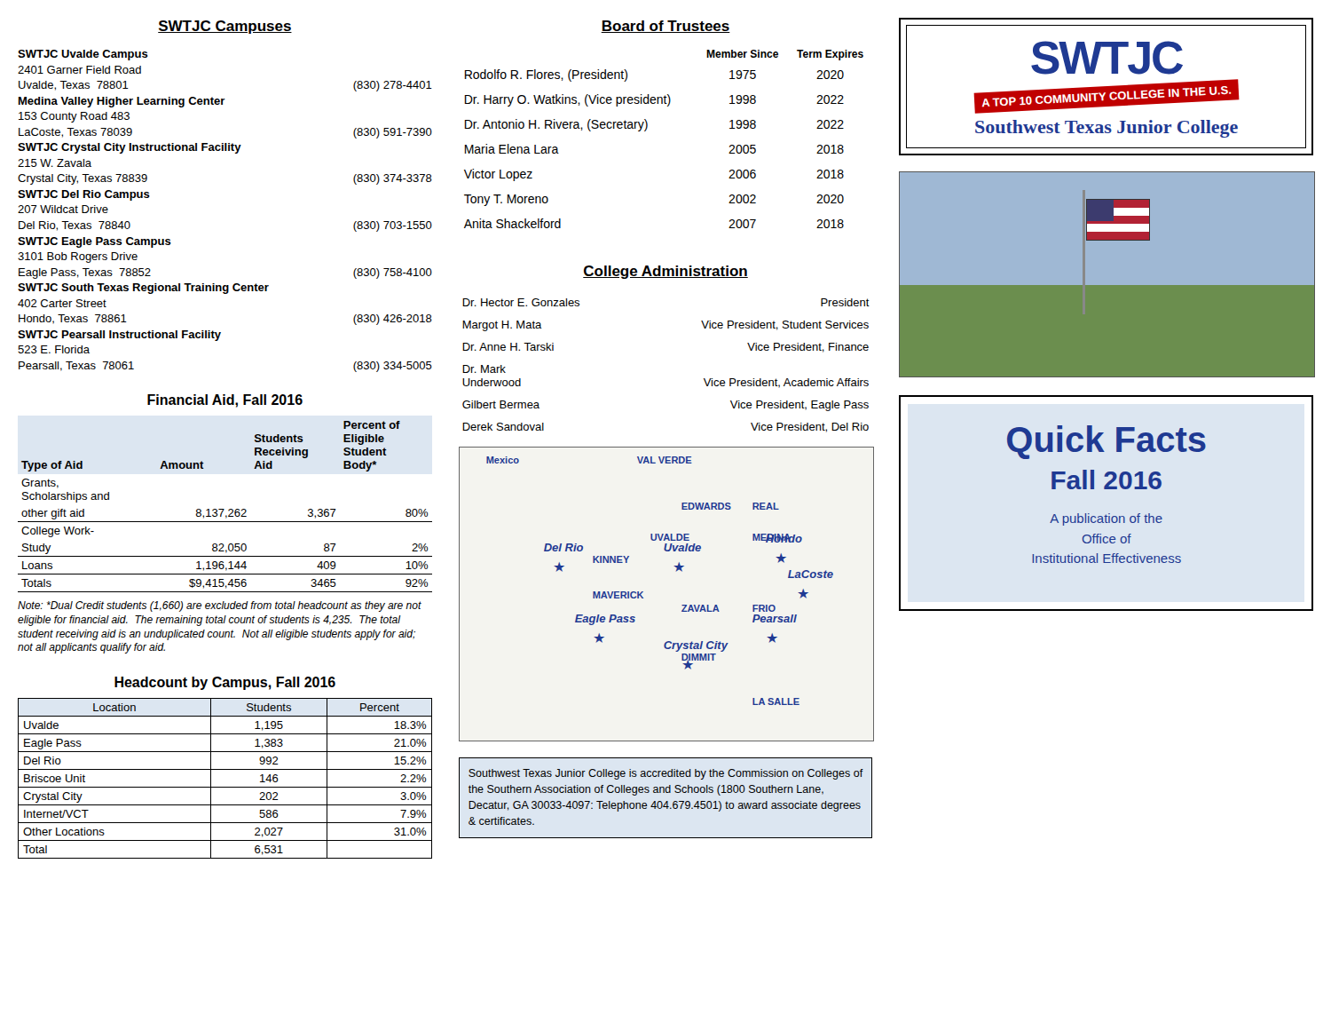SWTJC Campuses
SWTJC Uvalde Campus
2401 Garner Field Road
Uvalde, Texas 78801(830) 278-4401
Medina Valley Higher Learning Center
153 County Road 483
LaCoste, Texas 78039(830) 591-7390
SWTJC Crystal City Instructional Facility
215 W. Zavala
Crystal City, Texas 78839(830) 374-3378
SWTJC Del Rio Campus
207 Wildcat Drive
Del Rio, Texas 78840(830) 703-1550
SWTJC Eagle Pass Campus
3101 Bob Rogers Drive
Eagle Pass, Texas 78852(830) 758-4100
SWTJC South Texas Regional Training Center
402 Carter Street
Hondo, Texas 78861(830) 426-2018
SWTJC Pearsall Instructional Facility
523 E. Florida
Pearsall, Texas 78061(830) 334-5005
Financial Aid, Fall 2016
| Type of Aid | Amount | Students Receiving Aid | Percent of Eligible Student Body* |
| --- | --- | --- | --- |
| Grants, Scholarships and | | | |
| other gift aid | 8,137,262 | 3,367 | 80% |
| College Work- | | | |
| Study | 82,050 | 87 | 2% |
| Loans | 1,196,144 | 409 | 10% |
| Totals | $9,415,456 | 3465 | 92% |
Note: *Dual Credit students (1,660) are excluded from total headcount as they are not eligible for financial aid. The remaining total count of students is 4,235. The total student receiving aid is an unduplicated count. Not all eligible students apply for aid; not all applicants qualify for aid.
Headcount by Campus, Fall 2016
| Location | Students | Percent |
| --- | --- | --- |
| Uvalde | 1,195 | 18.3% |
| Eagle Pass | 1,383 | 21.0% |
| Del Rio | 992 | 15.2% |
| Briscoe Unit | 146 | 2.2% |
| Crystal City | 202 | 3.0% |
| Internet/VCT | 586 | 7.9% |
| Other Locations | 2,027 | 31.0% |
| Total | 6,531 | |
Board of Trustees
| | Member Since | Term Expires |
| --- | --- | --- |
| Rodolfo R. Flores, (President) | 1975 | 2020 |
| Dr. Harry O. Watkins, (Vice president) | 1998 | 2022 |
| Dr. Antonio H. Rivera, (Secretary) | 1998 | 2022 |
| Maria Elena Lara | 2005 | 2018 |
| Victor Lopez | 2006 | 2018 |
| Tony T. Moreno | 2002 | 2020 |
| Anita Shackelford | 2007 | 2018 |
College Administration
| Dr. Hector E. Gonzales | President |
| Margot H. Mata | Vice President, Student Services |
| Dr. Anne H. Tarski | Vice President, Finance |
| Dr. Mark Underwood | Vice President, Academic Affairs |
| Gilbert Bermea | Vice President, Eagle Pass |
| Derek Sandoval | Vice President, Del Rio |
Mexico VAL VERDE EDWARDS REAL UVALDE KINNEY MAVERICK ZAVALA FRIO DIMMIT LA SALLE MEDINA Del Rio ★ Uvalde ★ Hondo ★ LaCoste ★ Eagle Pass ★ Crystal City ★ Pearsall ★
Southwest Texas Junior College is accredited by the Commission on Colleges of the Southern Association of Colleges and Schools (1800 Southern Lane, Decatur, GA 30033-4097: Telephone 404.679.4501) to award associate degrees & certificates.
SWTJC
A TOP 10 COMMUNITY COLLEGE IN THE U.S.
Southwest Texas Junior College
Quick Facts
Fall 2016
A publication of the
Office of
Institutional Effectiveness